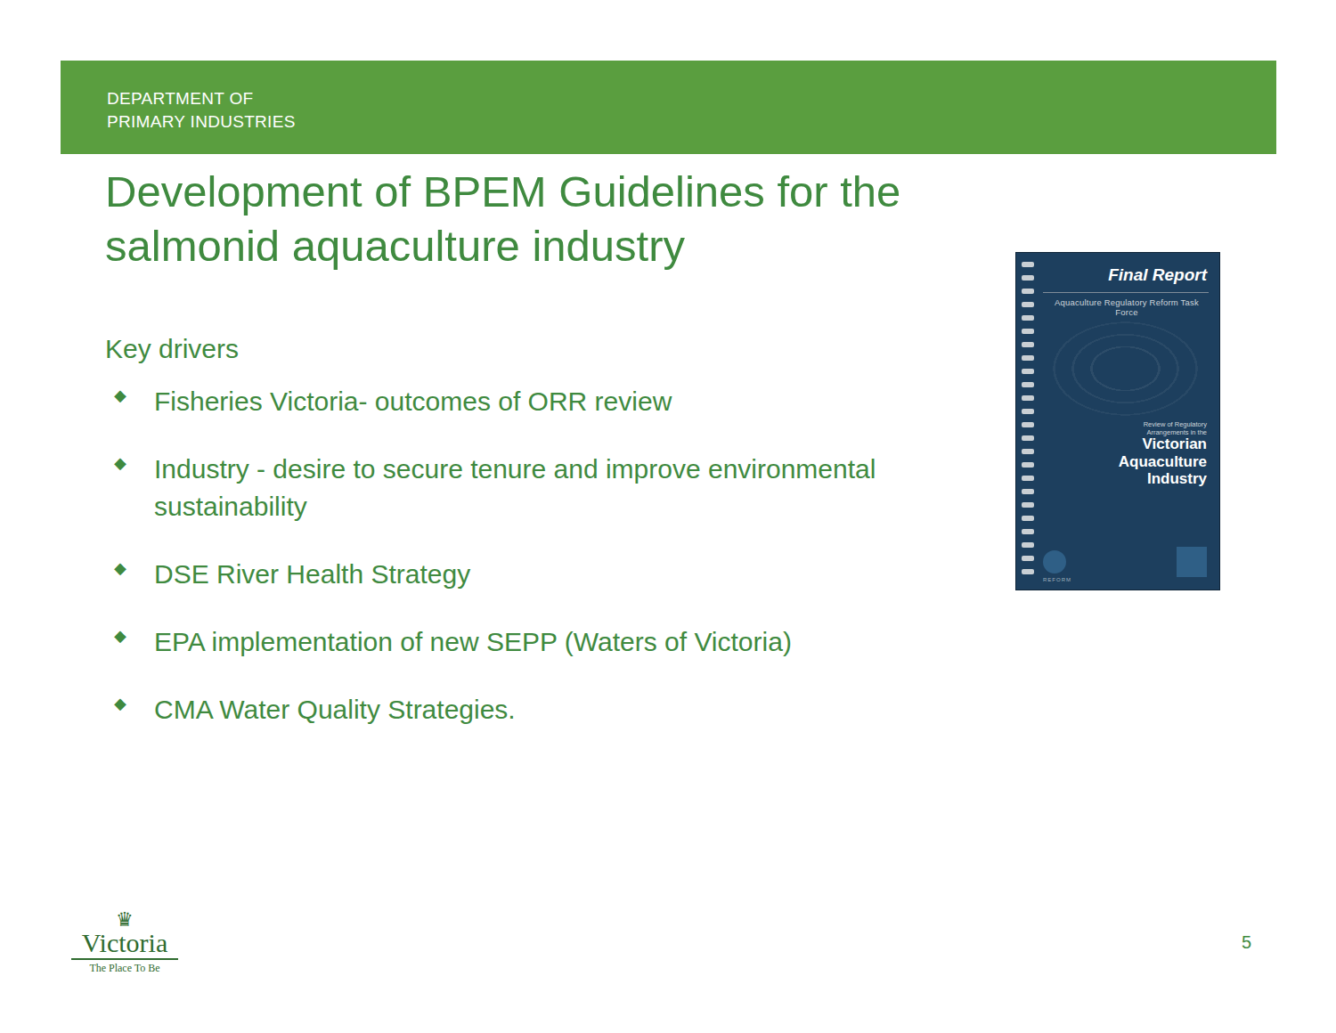DEPARTMENT OF
PRIMARY INDUSTRIES
Development of BPEM Guidelines for the salmonid aquaculture industry
Key drivers
Fisheries Victoria- outcomes of ORR review
Industry - desire to secure tenure and improve environmental sustainability
DSE River Health Strategy
EPA implementation of new SEPP (Waters of Victoria)
CMA Water Quality Strategies.
Final Report
Aquaculture Regulatory Reform Task Force
Review of Regulatory
Arrangements in the
Victorian
Aquaculture
Industry
REFORM
♛
Victoria
The Place To Be
5